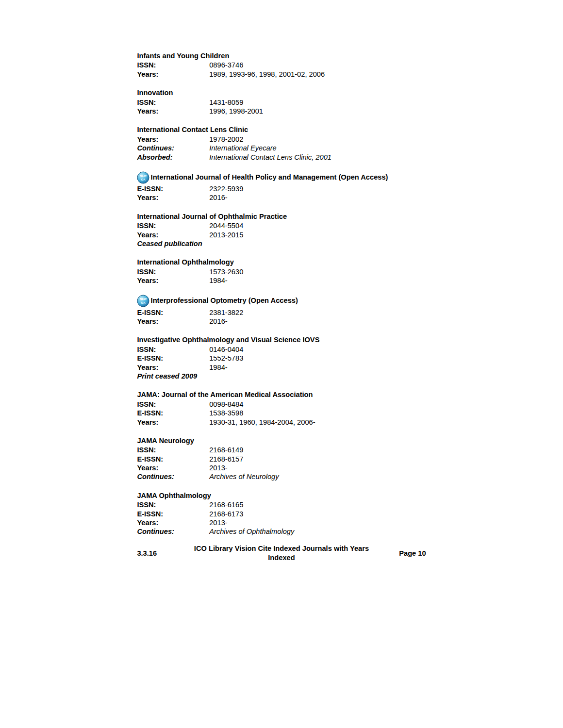Infants and Young Children
ISSN: 0896-3746
Years: 1989, 1993-96, 1998, 2001-02, 2006
Innovation
ISSN: 1431-8059
Years: 1996, 1998-2001
International Contact Lens Clinic
Years: 1978-2002
Continues: International Eyecare
Absorbed: International Contact Lens Clinic, 2001
NEWOAInternational Journal of Health Policy and Management (Open Access)
E-ISSN: 2322-5939
Years: 2016-
International Journal of Ophthalmic Practice
ISSN: 2044-5504
Years: 2013-2015
Ceased publication
International Ophthalmology
ISSN: 1573-2630
Years: 1984-
NEWOAInterprofessional Optometry (Open Access)
E-ISSN: 2381-3822
Years: 2016-
Investigative Ophthalmology and Visual Science IOVS
ISSN: 0146-0404
E-ISSN: 1552-5783
Years: 1984-
Print ceased 2009
JAMA: Journal of the American Medical Association
ISSN: 0098-8484
E-ISSN: 1538-3598
Years: 1930-31, 1960, 1984-2004, 2006-
JAMA Neurology
ISSN: 2168-6149
E-ISSN: 2168-6157
Years: 2013-
Continues: Archives of Neurology
JAMA Ophthalmology
ISSN: 2168-6165
E-ISSN: 2168-6173
Years: 2013-
Continues: Archives of Ophthalmology
| 3.3.16 | ICO Library Vision Cite Indexed Journals with Years Indexed | Page 10 |